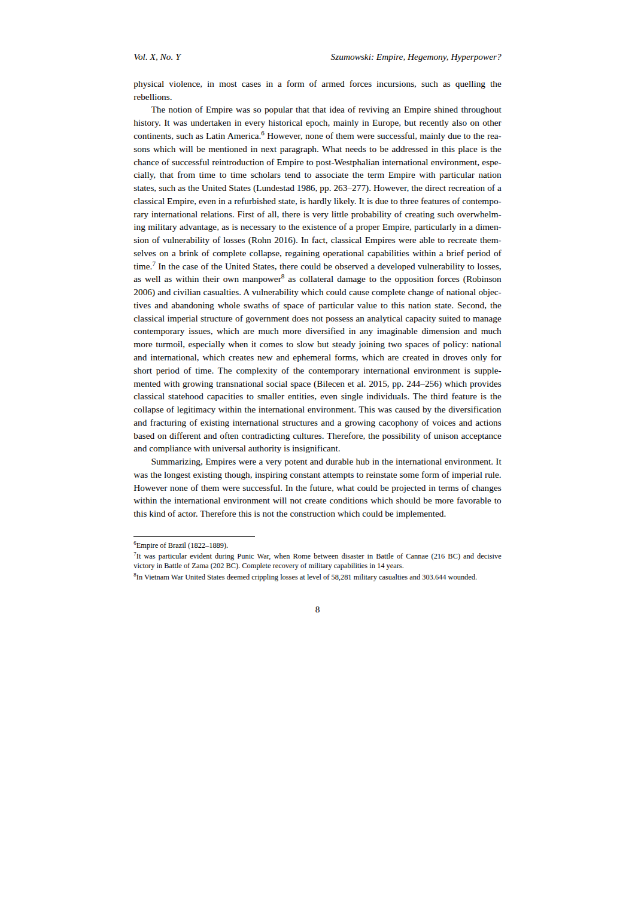Vol. X, No. Y
Szumowski: Empire, Hegemony, Hyperpower?
physical violence, in most cases in a form of armed forces incursions, such as quelling the rebellions.
The notion of Empire was so popular that that idea of reviving an Empire shined throughout history. It was undertaken in every historical epoch, mainly in Europe, but recently also on other continents, such as Latin America.6 However, none of them were successful, mainly due to the reasons which will be mentioned in next paragraph. What needs to be addressed in this place is the chance of successful reintroduction of Empire to post-Westphalian international environment, especially, that from time to time scholars tend to associate the term Empire with particular nation states, such as the United States (Lundestad 1986, pp. 263–277). However, the direct recreation of a classical Empire, even in a refurbished state, is hardly likely. It is due to three features of contemporary international relations. First of all, there is very little probability of creating such overwhelming military advantage, as is necessary to the existence of a proper Empire, particularly in a dimension of vulnerability of losses (Rohn 2016). In fact, classical Empires were able to recreate themselves on a brink of complete collapse, regaining operational capabilities within a brief period of time.7 In the case of the United States, there could be observed a developed vulnerability to losses, as well as within their own manpower8 as collateral damage to the opposition forces (Robinson 2006) and civilian casualties. A vulnerability which could cause complete change of national objectives and abandoning whole swaths of space of particular value to this nation state. Second, the classical imperial structure of government does not possess an analytical capacity suited to manage contemporary issues, which are much more diversified in any imaginable dimension and much more turmoil, especially when it comes to slow but steady joining two spaces of policy: national and international, which creates new and ephemeral forms, which are created in droves only for short period of time. The complexity of the contemporary international environment is supplemented with growing transnational social space (Bilecen et al. 2015, pp. 244–256) which provides classical statehood capacities to smaller entities, even single individuals. The third feature is the collapse of legitimacy within the international environment. This was caused by the diversification and fracturing of existing international structures and a growing cacophony of voices and actions based on different and often contradicting cultures. Therefore, the possibility of unison acceptance and compliance with universal authority is insignificant.
Summarizing, Empires were a very potent and durable hub in the international environment. It was the longest existing though, inspiring constant attempts to reinstate some form of imperial rule. However none of them were successful. In the future, what could be projected in terms of changes within the international environment will not create conditions which should be more favorable to this kind of actor. Therefore this is not the construction which could be implemented.
6Empire of Brazil (1822–1889).
7It was particular evident during Punic War, when Rome between disaster in Battle of Cannae (216 BC) and decisive victory in Battle of Zama (202 BC). Complete recovery of military capabilities in 14 years.
8In Vietnam War United States deemed crippling losses at level of 58,281 military casualties and 303.644 wounded.
8